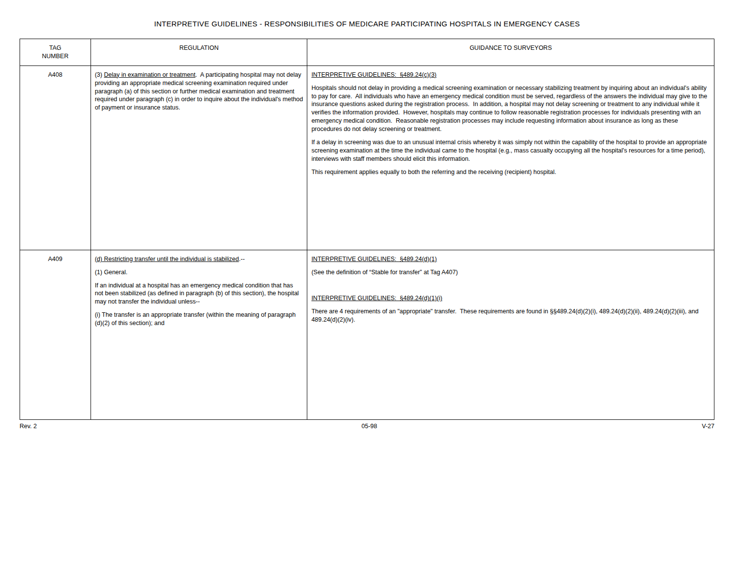INTERPRETIVE GUIDELINES - RESPONSIBILITIES OF MEDICARE PARTICIPATING HOSPITALS IN EMERGENCY CASES
| TAG NUMBER | REGULATION | GUIDANCE TO SURVEYORS |
| --- | --- | --- |
| A408 | (3) Delay in examination or treatment . A participating hospital may not delay providing an appropriate medical screening examination required under paragraph (a) of this section or further medical examination and treatment required under paragraph (c) in order to inquire about the individual's method of payment or insurance status. | INTERPRETIVE GUIDELINES: §489.24(c)(3) Hospitals should not delay in providing a medical screening examination or necessary stabilizing treatment by inquiring about an individual's ability to pay for care. All individuals who have an emergency medical condition must be served, regardless of the answers the individual may give to the insurance questions asked during the registration process. In addition, a hospital may not delay screening or treatment to any individual while it verifies the information provided. However, hospitals may continue to follow reasonable registration processes for individuals presenting with an emergency medical condition. Reasonable registration processes may include requesting information about insurance as long as these procedures do not delay screening or treatment. If a delay in screening was due to an unusual internal crisis whereby it was simply not within the capability of the hospital to provide an appropriate screening examination at the time the individual came to the hospital (e.g., mass casualty occupying all the hospital's resources for a time period), interviews with staff members should elicit this information. This requirement applies equally to both the referring and the receiving (recipient) hospital. |
| A409 | (d) Restricting transfer until the individual is stabilized .-- (1) General. If an individual at a hospital has an emergency medical condition that has not been stabilized (as defined in paragraph (b) of this section), the hospital may not transfer the individual unless-- (i) The transfer is an appropriate transfer (within the meaning of paragraph (d)(2) of this section); and | INTERPRETIVE GUIDELINES: §489.24(d)(1) (See the definition of “Stable for transfer” at Tag A407) INTERPRETIVE GUIDELINES: §489.24(d)(1)(i) There are 4 requirements of an "appropriate" transfer. These requirements are found in §§489.24(d)(2)(i), 489.24(d)(2)(ii), 489.24(d)(2)(iii), and 489.24(d)(2)(iv). |
Rev. 2 05-98 V-27